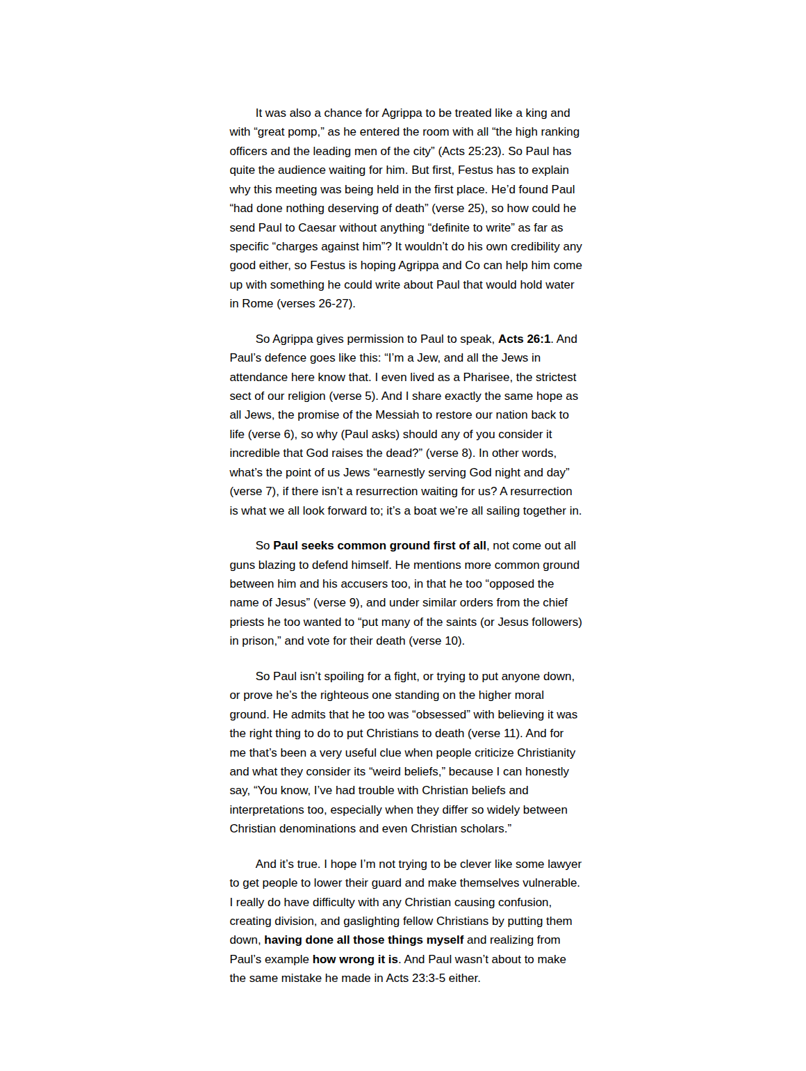It was also a chance for Agrippa to be treated like a king and with “great pomp,” as he entered the room with all “the high ranking officers and the leading men of the city” (Acts 25:23). So Paul has quite the audience waiting for him. But first, Festus has to explain why this meeting was being held in the first place. He’d found Paul “had done nothing deserving of death” (verse 25), so how could he send Paul to Caesar without anything “definite to write” as far as specific “charges against him”? It wouldn’t do his own credibility any good either, so Festus is hoping Agrippa and Co can help him come up with something he could write about Paul that would hold water in Rome (verses 26-27).
So Agrippa gives permission to Paul to speak, Acts 26:1. And Paul’s defence goes like this: “I’m a Jew, and all the Jews in attendance here know that. I even lived as a Pharisee, the strictest sect of our religion (verse 5). And I share exactly the same hope as all Jews, the promise of the Messiah to restore our nation back to life (verse 6), so why (Paul asks) should any of you consider it incredible that God raises the dead?” (verse 8). In other words, what’s the point of us Jews “earnestly serving God night and day” (verse 7), if there isn’t a resurrection waiting for us? A resurrection is what we all look forward to; it’s a boat we’re all sailing together in.
So Paul seeks common ground first of all, not come out all guns blazing to defend himself. He mentions more common ground between him and his accusers too, in that he too “opposed the name of Jesus” (verse 9), and under similar orders from the chief priests he too wanted to “put many of the saints (or Jesus followers) in prison,” and vote for their death (verse 10).
So Paul isn’t spoiling for a fight, or trying to put anyone down, or prove he’s the righteous one standing on the higher moral ground. He admits that he too was “obsessed” with believing it was the right thing to do to put Christians to death (verse 11). And for me that’s been a very useful clue when people criticize Christianity and what they consider its “weird beliefs,” because I can honestly say, “You know, I’ve had trouble with Christian beliefs and interpretations too, especially when they differ so widely between Christian denominations and even Christian scholars.”
And it’s true. I hope I’m not trying to be clever like some lawyer to get people to lower their guard and make themselves vulnerable. I really do have difficulty with any Christian causing confusion, creating division, and gaslighting fellow Christians by putting them down, having done all those things myself and realizing from Paul’s example how wrong it is. And Paul wasn’t about to make the same mistake he made in Acts 23:3-5 either.